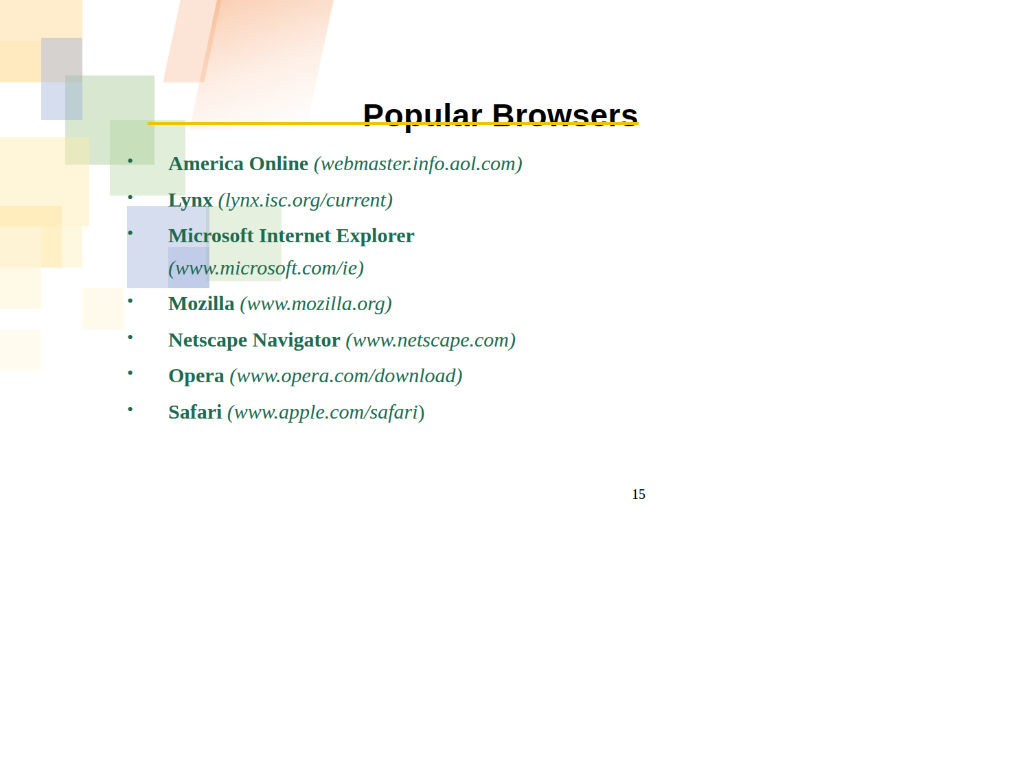Popular Browsers
America Online (webmaster.info.aol.com)
Lynx (lynx.isc.org/current)
Microsoft Internet Explorer
(www.microsoft.com/ie)
Mozilla (www.mozilla.org)
Netscape Navigator (www.netscape.com)
Opera (www.opera.com/download)
Safari (www.apple.com/safari)
15